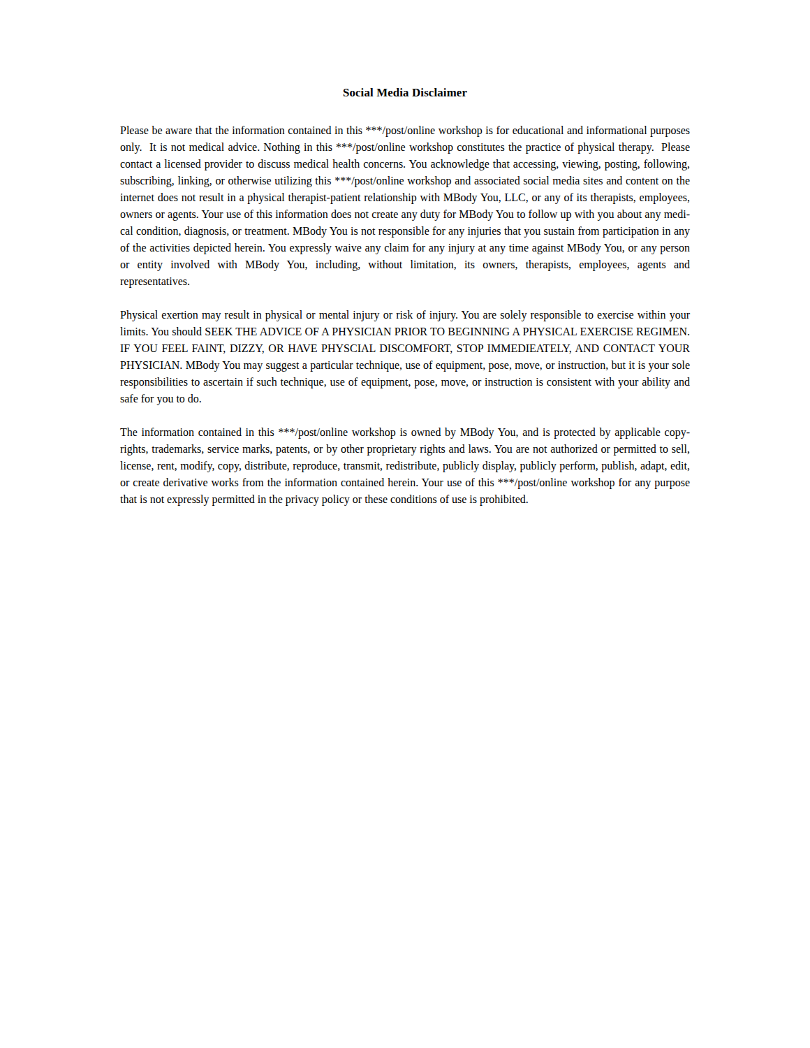Social Media Disclaimer
Please be aware that the information contained in this ***/post/online workshop is for educational and informational purposes only. It is not medical advice. Nothing in this ***/post/online workshop constitutes the practice of physical therapy. Please contact a licensed provider to discuss medical health concerns. You acknowledge that accessing, viewing, posting, following, subscribing, linking, or otherwise utilizing this ***/post/online workshop and associated social media sites and content on the internet does not result in a physical therapist-patient relationship with MBody You, LLC, or any of its therapists, employees, owners or agents. Your use of this information does not create any duty for MBody You to follow up with you about any medical condition, diagnosis, or treatment. MBody You is not responsible for any injuries that you sustain from participation in any of the activities depicted herein. You expressly waive any claim for any injury at any time against MBody You, or any person or entity involved with MBody You, including, without limitation, its owners, therapists, employees, agents and representatives.
Physical exertion may result in physical or mental injury or risk of injury. You are solely responsible to exercise within your limits. You should SEEK THE ADVICE OF A PHYSICIAN PRIOR TO BEGINNING A PHYSICAL EXERCISE REGIMEN. IF YOU FEEL FAINT, DIZZY, OR HAVE PHYSCIAL DISCOMFORT, STOP IMMEDIEATELY, AND CONTACT YOUR PHYSICIAN. MBody You may suggest a particular technique, use of equipment, pose, move, or instruction, but it is your sole responsibilities to ascertain if such technique, use of equipment, pose, move, or instruction is consistent with your ability and safe for you to do.
The information contained in this ***/post/online workshop is owned by MBody You, and is protected by applicable copyrights, trademarks, service marks, patents, or by other proprietary rights and laws. You are not authorized or permitted to sell, license, rent, modify, copy, distribute, reproduce, transmit, redistribute, publicly display, publicly perform, publish, adapt, edit, or create derivative works from the information contained herein. Your use of this ***/post/online workshop for any purpose that is not expressly permitted in the privacy policy or these conditions of use is prohibited.